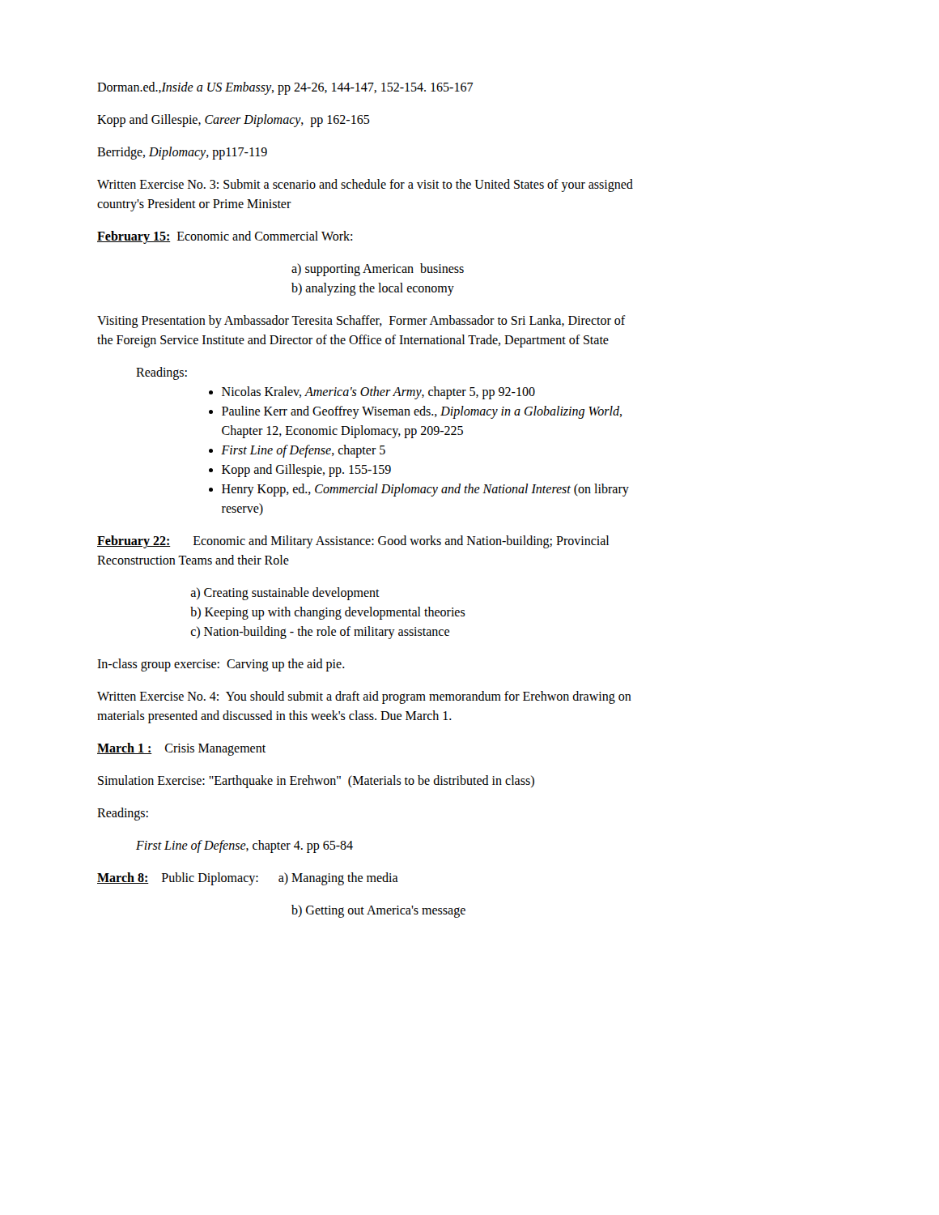Dorman.ed.,Inside a US Embassy, pp 24-26, 144-147, 152-154. 165-167
Kopp and Gillespie, Career Diplomacy, pp 162-165
Berridge, Diplomacy, pp117-119
Written Exercise No. 3: Submit a scenario and schedule for a visit to the United States of your assigned country's President or Prime Minister
February 15: Economic and Commercial Work:
a) supporting American business
b) analyzing the local economy
Visiting Presentation by Ambassador Teresita Schaffer, Former Ambassador to Sri Lanka, Director of the Foreign Service Institute and Director of the Office of International Trade, Department of State
Readings:
Nicolas Kralev, America's Other Army, chapter 5, pp 92-100
Pauline Kerr and Geoffrey Wiseman eds., Diplomacy in a Globalizing World, Chapter 12, Economic Diplomacy, pp 209-225
First Line of Defense, chapter 5
Kopp and Gillespie, pp. 155-159
Henry Kopp, ed., Commercial Diplomacy and the National Interest (on library reserve)
February 22: Economic and Military Assistance: Good works and Nation-building; Provincial Reconstruction Teams and their Role
a) Creating sustainable development
b) Keeping up with changing developmental theories
c) Nation-building - the role of military assistance
In-class group exercise: Carving up the aid pie.
Written Exercise No. 4: You should submit a draft aid program memorandum for Erehwon drawing on materials presented and discussed in this week's class. Due March 1.
March 1 : Crisis Management
Simulation Exercise: "Earthquake in Erehwon" (Materials to be distributed in class)
Readings:
First Line of Defense, chapter 4. pp 65-84
March 8: Public Diplomacy: a) Managing the media
b) Getting out America's message